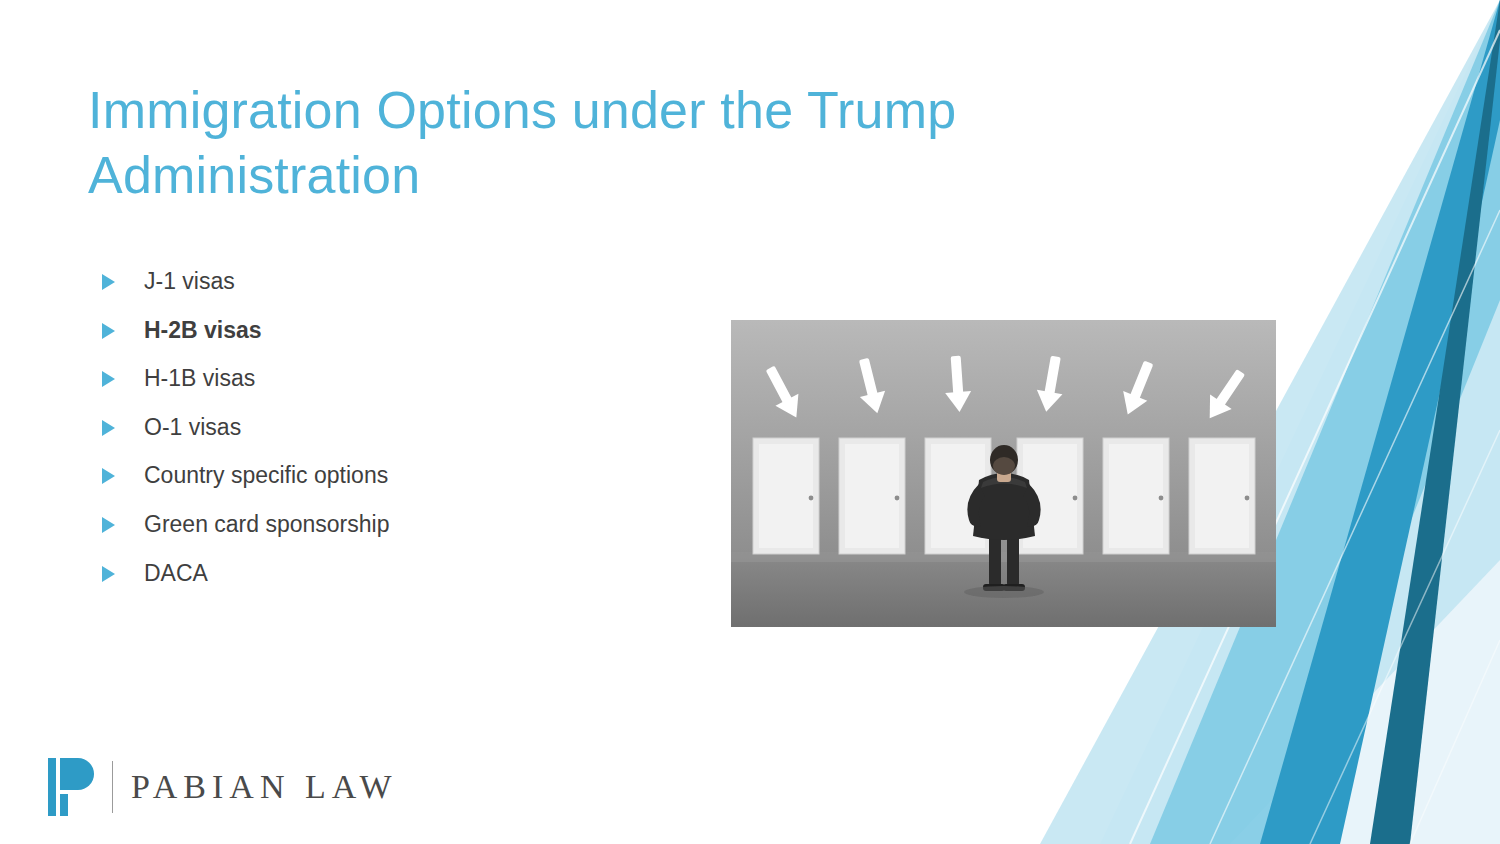Immigration Options under the Trump Administration
J-1 visas
H-2B visas
H-1B visas
O-1 visas
Country specific options
Green card sponsorship
DACA
PABIAN LAW